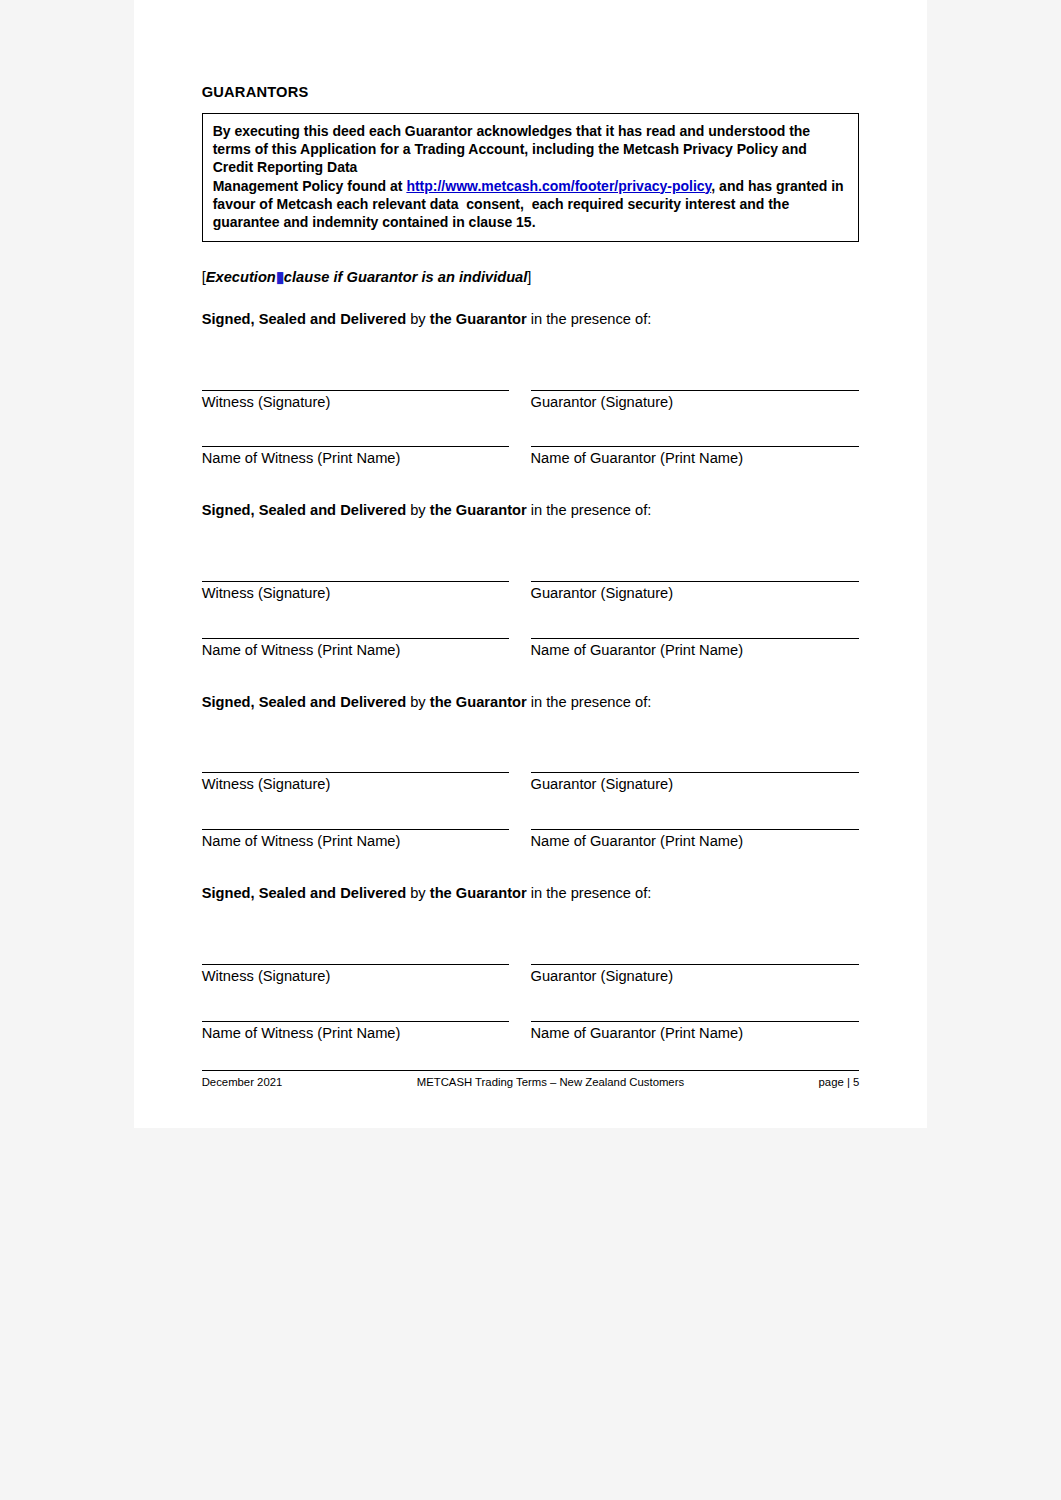GUARANTORS
By executing this deed each Guarantor acknowledges that it has read and understood the terms of this Application for a Trading Account, including the Metcash Privacy Policy and Credit Reporting Data
Management Policy found at http://www.metcash.com/footer/privacy-policy, and has granted in favour of Metcash each relevant data consent, each required security interest and the guarantee and indemnity contained in clause 15.
[Execution▮clause if Guarantor is an individual]
Signed, Sealed and Delivered by the Guarantor in the presence of:
| Witness (Signature) | Guarantor (Signature) |
| Name of Witness (Print Name) | Name of Guarantor (Print Name) |
Signed, Sealed and Delivered by the Guarantor in the presence of:
| Witness (Signature) | Guarantor (Signature) |
| Name of Witness (Print Name) | Name of Guarantor (Print Name) |
Signed, Sealed and Delivered by the Guarantor in the presence of:
| Witness (Signature) | Guarantor (Signature) |
| Name of Witness (Print Name) | Name of Guarantor (Print Name) |
Signed, Sealed and Delivered by the Guarantor in the presence of:
| Witness (Signature) | Guarantor (Signature) |
| Name of Witness (Print Name) | Name of Guarantor (Print Name) |
December 2021 METCASH Trading Terms – New Zealand Customers page | 5